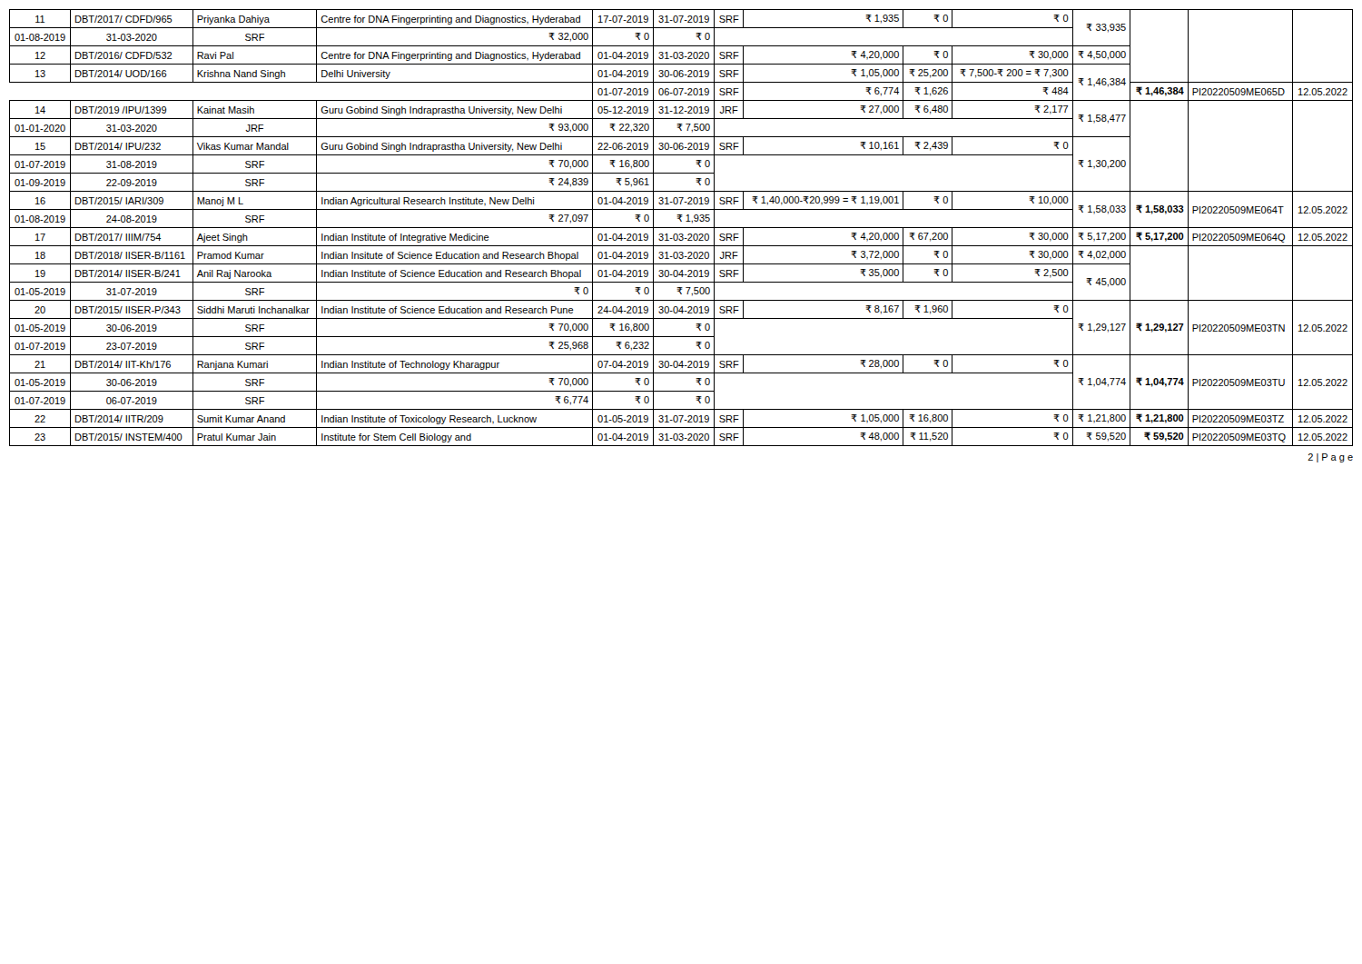| 11 | DBT/2017/ CDFD/965 | Priyanka Dahiya | Centre for DNA Fingerprinting and Diagnostics, Hyderabad | 17-07-2019 | 31-07-2019 | SRF | ₹ 1,935 | ₹ 0 | ₹ 0 | ₹ 33,935 | | | |
| 01-08-2019 | 31-03-2020 | SRF | ₹ 32,000 | ₹ 0 | ₹ 0 |
| 12 | DBT/2016/ CDFD/532 | Ravi Pal | Centre for DNA Fingerprinting and Diagnostics, Hyderabad | 01-04-2019 | 31-03-2020 | SRF | ₹ 4,20,000 | ₹ 0 | ₹ 30,000 | ₹ 4,50,000 |
| 13 | DBT/2014/ UOD/166 | Krishna Nand Singh | Delhi University | 01-04-2019 | 30-06-2019 | SRF | ₹ 1,05,000 | ₹ 25,200 | ₹ 7,500-₹ 200 = ₹ 7,300 | ₹ 1,46,384 |
| | 01-07-2019 | 06-07-2019 | SRF | ₹ 6,774 | ₹ 1,626 | ₹ 484 | ₹ 1,46,384 | PI20220509ME065D | 12.05.2022 |
| 14 | DBT/2019 /IPU/1399 | Kainat Masih | Guru Gobind Singh Indraprastha University, New Delhi | 05-12-2019 | 31-12-2019 | JRF | ₹ 27,000 | ₹ 6,480 | ₹ 2,177 | ₹ 1,58,477 | | | |
| 01-01-2020 | 31-03-2020 | JRF | ₹ 93,000 | ₹ 22,320 | ₹ 7,500 |
| 15 | DBT/2014/ IPU/232 | Vikas Kumar Mandal | Guru Gobind Singh Indraprastha University, New Delhi | 22-06-2019 | 30-06-2019 | SRF | ₹ 10,161 | ₹ 2,439 | ₹ 0 | ₹ 1,30,200 |
| 01-07-2019 | 31-08-2019 | SRF | ₹ 70,000 | ₹ 16,800 | ₹ 0 |
| 01-09-2019 | 22-09-2019 | SRF | ₹ 24,839 | ₹ 5,961 | ₹ 0 |
| 16 | DBT/2015/ IARI/309 | Manoj M L | Indian Agricultural Research Institute, New Delhi | 01-04-2019 | 31-07-2019 | SRF | ₹ 1,40,000-₹20,999 = ₹ 1,19,001 | ₹ 0 | ₹ 10,000 | ₹ 1,58,033 | ₹ 1,58,033 | PI20220509ME064T | 12.05.2022 |
| 01-08-2019 | 24-08-2019 | SRF | ₹ 27,097 | ₹ 0 | ₹ 1,935 |
| 17 | DBT/2017/ IIIM/754 | Ajeet Singh | Indian Institute of Integrative Medicine | 01-04-2019 | 31-03-2020 | SRF | ₹ 4,20,000 | ₹ 67,200 | ₹ 30,000 | ₹ 5,17,200 | ₹ 5,17,200 | PI20220509ME064Q | 12.05.2022 |
| 18 | DBT/2018/ IISER-B/1161 | Pramod Kumar | Indian Insitute of Science Education and Research Bhopal | 01-04-2019 | 31-03-2020 | JRF | ₹ 3,72,000 | ₹ 0 | ₹ 30,000 | ₹ 4,02,000 | | | |
| 19 | DBT/2014/ IISER-B/241 | Anil Raj Narooka | Indian Institute of Science Education and Research Bhopal | 01-04-2019 | 30-04-2019 | SRF | ₹ 35,000 | ₹ 0 | ₹ 2,500 | ₹ 45,000 |
| 01-05-2019 | 31-07-2019 | SRF | ₹ 0 | ₹ 0 | ₹ 7,500 |
| 20 | DBT/2015/ IISER-P/343 | Siddhi Maruti Inchanalkar | Indian Institute of Science Education and Research Pune | 24-04-2019 | 30-04-2019 | SRF | ₹ 8,167 | ₹ 1,960 | ₹ 0 | ₹ 1,29,127 | ₹ 1,29,127 | PI20220509ME03TN | 12.05.2022 |
| 01-05-2019 | 30-06-2019 | SRF | ₹ 70,000 | ₹ 16,800 | ₹ 0 |
| 01-07-2019 | 23-07-2019 | SRF | ₹ 25,968 | ₹ 6,232 | ₹ 0 |
| 21 | DBT/2014/ IIT-Kh/176 | Ranjana Kumari | Indian Institute of Technology Kharagpur | 07-04-2019 | 30-04-2019 | SRF | ₹ 28,000 | ₹ 0 | ₹ 0 | ₹ 1,04,774 | ₹ 1,04,774 | PI20220509ME03TU | 12.05.2022 |
| 01-05-2019 | 30-06-2019 | SRF | ₹ 70,000 | ₹ 0 | ₹ 0 |
| 01-07-2019 | 06-07-2019 | SRF | ₹ 6,774 | ₹ 0 | ₹ 0 |
| 22 | DBT/2014/ IITR/209 | Sumit Kumar Anand | Indian Institute of Toxicology Research, Lucknow | 01-05-2019 | 31-07-2019 | SRF | ₹ 1,05,000 | ₹ 16,800 | ₹ 0 | ₹ 1,21,800 | ₹ 1,21,800 | PI20220509ME03TZ | 12.05.2022 |
| 23 | DBT/2015/ INSTEM/400 | Pratul Kumar Jain | Institute for Stem Cell Biology and | 01-04-2019 | 31-03-2020 | SRF | ₹ 48,000 | ₹ 11,520 | ₹ 0 | ₹ 59,520 | ₹ 59,520 | PI20220509ME03TQ | 12.05.2022 |
2 | P a g e